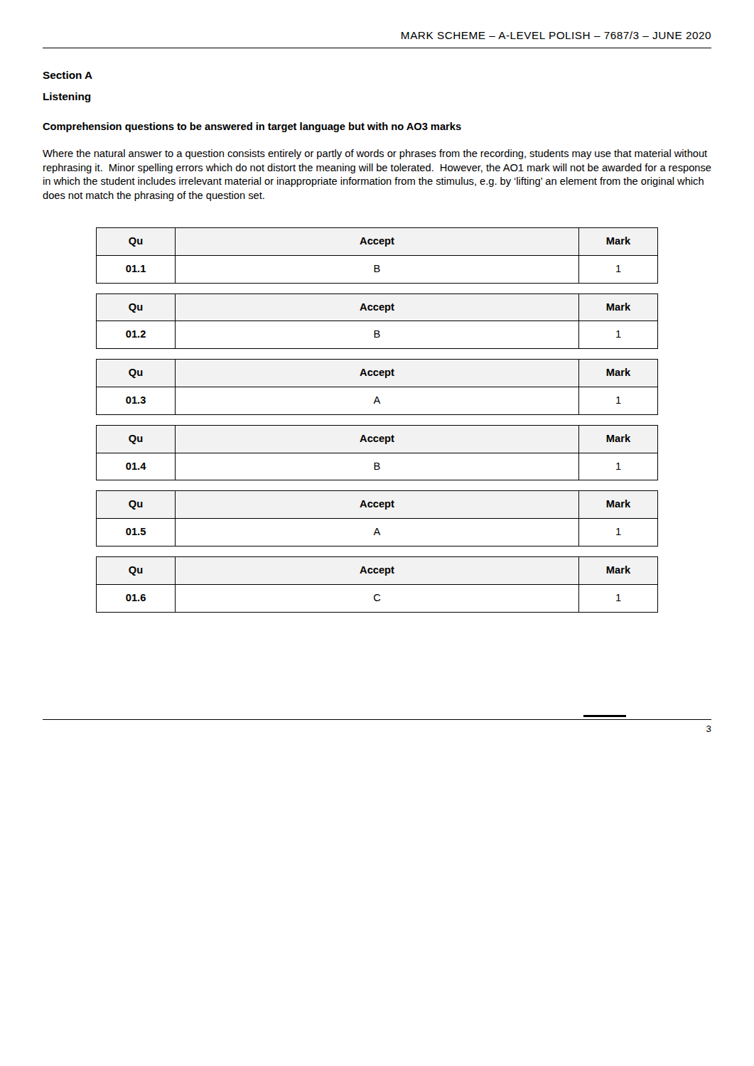MARK SCHEME – A-LEVEL POLISH – 7687/3 – JUNE 2020
Section A
Listening
Comprehension questions to be answered in target language but with no AO3 marks
Where the natural answer to a question consists entirely or partly of words or phrases from the recording, students may use that material without rephrasing it. Minor spelling errors which do not distort the meaning will be tolerated. However, the AO1 mark will not be awarded for a response in which the student includes irrelevant material or inappropriate information from the stimulus, e.g. by ‘lifting’ an element from the original which does not match the phrasing of the question set.
| Qu | Accept | Mark |
| --- | --- | --- |
| 01.1 | B | 1 |
| Qu | Accept | Mark |
| --- | --- | --- |
| 01.2 | B | 1 |
| Qu | Accept | Mark |
| --- | --- | --- |
| 01.3 | A | 1 |
| Qu | Accept | Mark |
| --- | --- | --- |
| 01.4 | B | 1 |
| Qu | Accept | Mark |
| --- | --- | --- |
| 01.5 | A | 1 |
| Qu | Accept | Mark |
| --- | --- | --- |
| 01.6 | C | 1 |
3